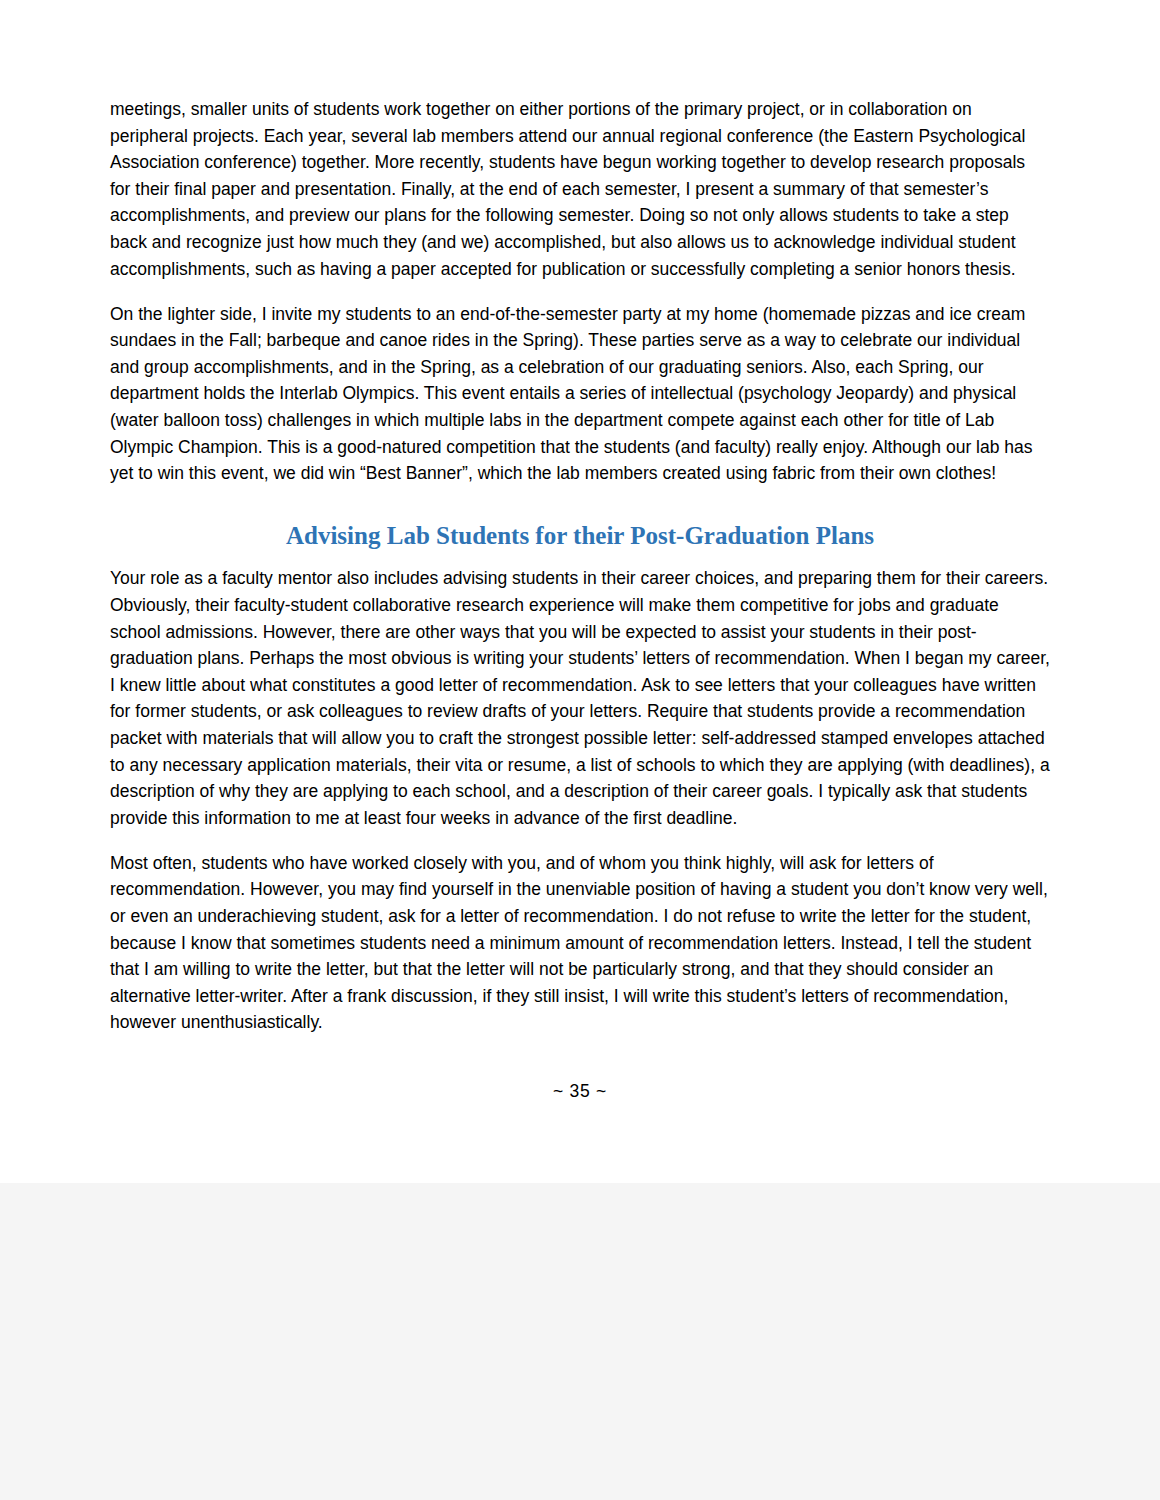meetings, smaller units of students work together on either portions of the primary project, or in collaboration on peripheral projects. Each year, several lab members attend our annual regional conference (the Eastern Psychological Association conference) together. More recently, students have begun working together to develop research proposals for their final paper and presentation. Finally, at the end of each semester, I present a summary of that semester’s accomplishments, and preview our plans for the following semester. Doing so not only allows students to take a step back and recognize just how much they (and we) accomplished, but also allows us to acknowledge individual student accomplishments, such as having a paper accepted for publication or successfully completing a senior honors thesis.
On the lighter side, I invite my students to an end-of-the-semester party at my home (homemade pizzas and ice cream sundaes in the Fall; barbeque and canoe rides in the Spring). These parties serve as a way to celebrate our individual and group accomplishments, and in the Spring, as a celebration of our graduating seniors. Also, each Spring, our department holds the Interlab Olympics. This event entails a series of intellectual (psychology Jeopardy) and physical (water balloon toss) challenges in which multiple labs in the department compete against each other for title of Lab Olympic Champion. This is a good-natured competition that the students (and faculty) really enjoy. Although our lab has yet to win this event, we did win “Best Banner”, which the lab members created using fabric from their own clothes!
Advising Lab Students for their Post-Graduation Plans
Your role as a faculty mentor also includes advising students in their career choices, and preparing them for their careers. Obviously, their faculty-student collaborative research experience will make them competitive for jobs and graduate school admissions. However, there are other ways that you will be expected to assist your students in their post-graduation plans. Perhaps the most obvious is writing your students’ letters of recommendation. When I began my career, I knew little about what constitutes a good letter of recommendation. Ask to see letters that your colleagues have written for former students, or ask colleagues to review drafts of your letters. Require that students provide a recommendation packet with materials that will allow you to craft the strongest possible letter: self-addressed stamped envelopes attached to any necessary application materials, their vita or resume, a list of schools to which they are applying (with deadlines), a description of why they are applying to each school, and a description of their career goals. I typically ask that students provide this information to me at least four weeks in advance of the first deadline.
Most often, students who have worked closely with you, and of whom you think highly, will ask for letters of recommendation. However, you may find yourself in the unenviable position of having a student you don’t know very well, or even an underachieving student, ask for a letter of recommendation. I do not refuse to write the letter for the student, because I know that sometimes students need a minimum amount of recommendation letters. Instead, I tell the student that I am willing to write the letter, but that the letter will not be particularly strong, and that they should consider an alternative letter-writer. After a frank discussion, if they still insist, I will write this student’s letters of recommendation, however unenthusiastically.
~ 35 ~